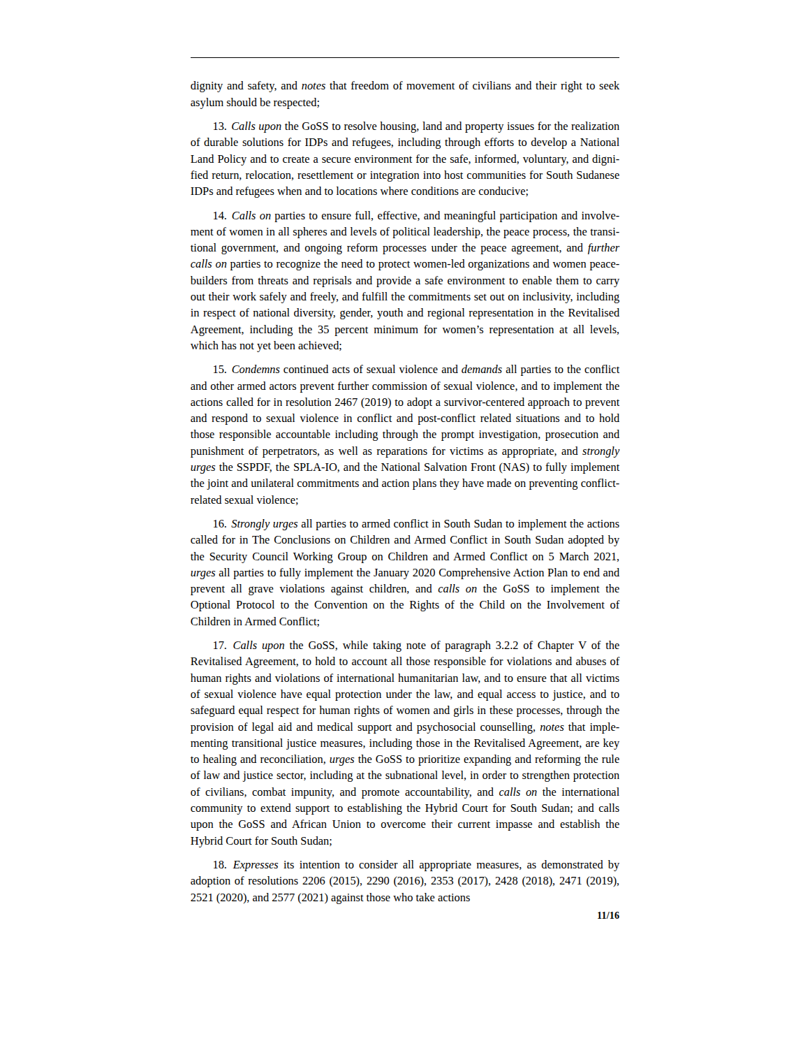dignity and safety, and notes that freedom of movement of civilians and their right to seek asylum should be respected;
13. Calls upon the GoSS to resolve housing, land and property issues for the realization of durable solutions for IDPs and refugees, including through efforts to develop a National Land Policy and to create a secure environment for the safe, informed, voluntary, and dignified return, relocation, resettlement or integration into host communities for South Sudanese IDPs and refugees when and to locations where conditions are conducive;
14. Calls on parties to ensure full, effective, and meaningful participation and involvement of women in all spheres and levels of political leadership, the peace process, the transitional government, and ongoing reform processes under the peace agreement, and further calls on parties to recognize the need to protect women-led organizations and women peacebuilders from threats and reprisals and provide a safe environment to enable them to carry out their work safely and freely, and fulfill the commitments set out on inclusivity, including in respect of national diversity, gender, youth and regional representation in the Revitalised Agreement, including the 35 percent minimum for women’s representation at all levels, which has not yet been achieved;
15. Condemns continued acts of sexual violence and demands all parties to the conflict and other armed actors prevent further commission of sexual violence, and to implement the actions called for in resolution 2467 (2019) to adopt a survivor-centered approach to prevent and respond to sexual violence in conflict and post-conflict related situations and to hold those responsible accountable including through the prompt investigation, prosecution and punishment of perpetrators, as well as reparations for victims as appropriate, and strongly urges the SSPDF, the SPLA-IO, and the National Salvation Front (NAS) to fully implement the joint and unilateral commitments and action plans they have made on preventing conflict-related sexual violence;
16. Strongly urges all parties to armed conflict in South Sudan to implement the actions called for in The Conclusions on Children and Armed Conflict in South Sudan adopted by the Security Council Working Group on Children and Armed Conflict on 5 March 2021, urges all parties to fully implement the January 2020 Comprehensive Action Plan to end and prevent all grave violations against children, and calls on the GoSS to implement the Optional Protocol to the Convention on the Rights of the Child on the Involvement of Children in Armed Conflict;
17. Calls upon the GoSS, while taking note of paragraph 3.2.2 of Chapter V of the Revitalised Agreement, to hold to account all those responsible for violations and abuses of human rights and violations of international humanitarian law, and to ensure that all victims of sexual violence have equal protection under the law, and equal access to justice, and to safeguard equal respect for human rights of women and girls in these processes, through the provision of legal aid and medical support and psychosocial counselling, notes that implementing transitional justice measures, including those in the Revitalised Agreement, are key to healing and reconciliation, urges the GoSS to prioritize expanding and reforming the rule of law and justice sector, including at the subnational level, in order to strengthen protection of civilians, combat impunity, and promote accountability, and calls on the international community to extend support to establishing the Hybrid Court for South Sudan; and calls upon the GoSS and African Union to overcome their current impasse and establish the Hybrid Court for South Sudan;
18. Expresses its intention to consider all appropriate measures, as demonstrated by adoption of resolutions 2206 (2015), 2290 (2016), 2353 (2017), 2428 (2018), 2471 (2019), 2521 (2020), and 2577 (2021) against those who take actions
11/16